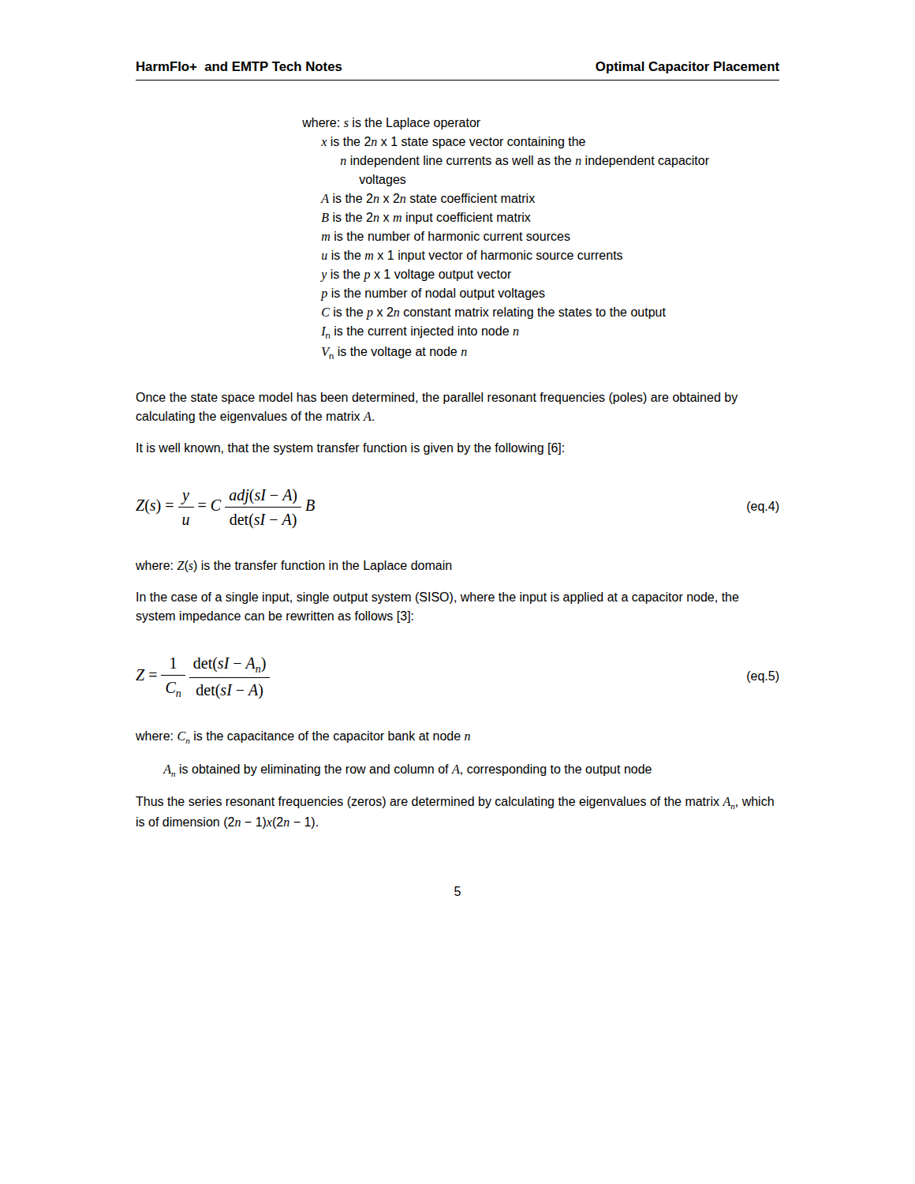HarmFlo+ and EMTP Tech Notes Optimal Capacitor Placement
where: s is the Laplace operator
x is the 2n x 1 state space vector containing the
n independent line currents as well as the n independent capacitor
voltages
A is the 2n x 2n state coefficient matrix
B is the 2n x m input coefficient matrix
m is the number of harmonic current sources
u is the m x 1 input vector of harmonic source currents
y is the p x 1 voltage output vector
p is the number of nodal output voltages
C is the p x 2n constant matrix relating the states to the output
In is the current injected into node n
Vn is the voltage at node n
Once the state space model has been determined, the parallel resonant frequencies (poles) are obtained by calculating the eigenvalues of the matrix A.
It is well known, that the system transfer function is given by the following [6]:
Z(s) = yu = C adj(sI − A) det(sI − A) B (eq.4)
where: Z(s) is the transfer function in the Laplace domain
In the case of a single input, single output system (SISO), where the input is applied at a capacitor node, the system impedance can be rewritten as follows [3]:
Z = 1 Cn det(sI − An) det(sI − A) (eq.5)
where: Cn is the capacitance of the capacitor bank at node n
An is obtained by eliminating the row and column of A, corresponding to the output node
Thus the series resonant frequencies (zeros) are determined by calculating the eigenvalues of the matrix An, which is of dimension (2n − 1)x(2n − 1).
5